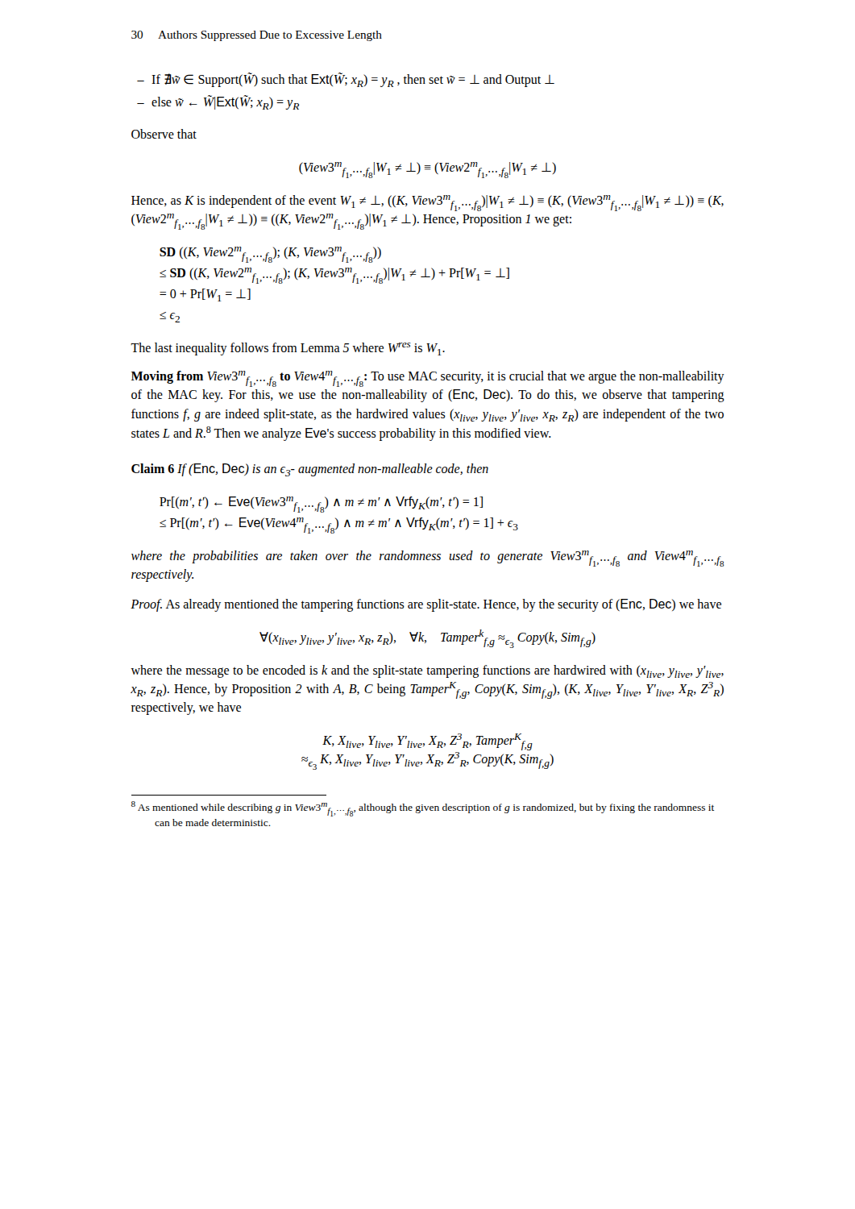30 Authors Suppressed Due to Excessive Length
If ∄w̃ ∈ Support(W̃) such that Ext(W̃; xR) = yR , then set w̃ = ⊥ and Output ⊥
else w̃ ← W̃|Ext(W̃; xR) = yR
Observe that
(View3mf1,⋯,f8|W1 ≠ ⊥) ≡ (View2mf1,⋯,f8|W1 ≠ ⊥)
Hence, as K is independent of the event W1 ≠ ⊥, ((K, View3mf1,⋯,f8)|W1 ≠ ⊥) ≡ (K, (View3mf1,⋯,f8|W1 ≠ ⊥)) ≡ (K, (View2mf1,⋯,f8|W1 ≠ ⊥)) ≡ ((K, View2mf1,⋯,f8)|W1 ≠ ⊥). Hence, Proposition 1 we get:
SD ((K, View2mf1,⋯,f8); (K, View3mf1,⋯,f8))
≤ SD ((K, View2mf1,⋯,f8); (K, View3mf1,⋯,f8)|W1 ≠ ⊥) + Pr[W1 = ⊥]
= 0 + Pr[W1 = ⊥]
≤ ϵ2
The last inequality follows from Lemma 5 where Wres is W1.
Moving from View3mf1,⋯,f8 to View4mf1,⋯,f8: To use MAC security, it is crucial that we argue the non-malleability of the MAC key. For this, we use the non-malleability of (Enc, Dec). To do this, we observe that tampering functions f, g are indeed split-state, as the hardwired values (xlive, ylive, y′live, xR, zR) are independent of the two states L and R.8 Then we analyze Eve's success probability in this modified view.
Claim 6 If (Enc, Dec) is an ϵ3- augmented non-malleable code, then
Pr[(m′, t′) ← Eve(View3mf1,⋯,f8) ∧ m ≠ m′ ∧ VrfyK(m′, t′) = 1]
≤ Pr[(m′, t′) ← Eve(View4mf1,⋯,f8) ∧ m ≠ m′ ∧ VrfyK(m′, t′) = 1] + ϵ3
where the probabilities are taken over the randomness used to generate View3mf1,⋯,f8 and View4mf1,⋯,f8 respectively.
Proof. As already mentioned the tampering functions are split-state. Hence, by the security of (Enc, Dec) we have
∀(xlive, ylive, y′live, xR, zR), ∀k, Tamperkf,g ≈ϵ3 Copy(k, Simf,g)
where the message to be encoded is k and the split-state tampering functions are hardwired with (xlive, ylive, y′live, xR, zR). Hence, by Proposition 2 with A, B, C being TamperKf,g, Copy(K, Simf,g), (K, Xlive, Ylive, Y′live, XR, Z3R) respectively, we have
K, Xlive, Ylive, Y′live, XR, Z3R, TamperKf,g
≈ϵ3 K, Xlive, Ylive, Y′live, XR, Z3R, Copy(K, Simf,g)
8 As mentioned while describing g in View3mf1,⋯,f8, although the given description of g is randomized, but by fixing the randomness it can be made deterministic.